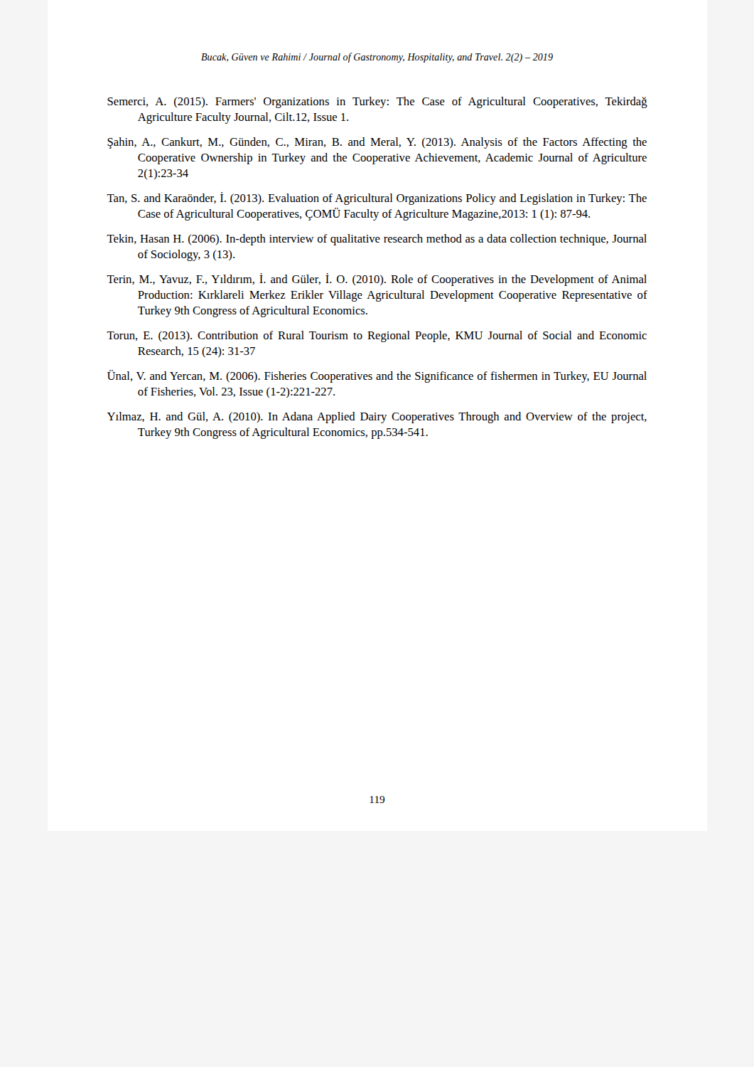Bucak, Güven ve Rahimi / Journal of Gastronomy, Hospitality, and Travel. 2(2) – 2019
Semerci, A. (2015). Farmers' Organizations in Turkey: The Case of Agricultural Cooperatives, Tekirdağ Agriculture Faculty Journal, Cilt.12, Issue 1.
Şahin, A., Cankurt, M., Günden, C., Miran, B. and Meral, Y. (2013). Analysis of the Factors Affecting the Cooperative Ownership in Turkey and the Cooperative Achievement, Academic Journal of Agriculture 2(1):23-34
Tan, S. and Karaönder, İ. (2013). Evaluation of Agricultural Organizations Policy and Legislation in Turkey: The Case of Agricultural Cooperatives, ÇOMÜ Faculty of Agriculture Magazine,2013: 1 (1): 87-94.
Tekin, Hasan H. (2006). In-depth interview of qualitative research method as a data collection technique, Journal of Sociology, 3 (13).
Terin, M., Yavuz, F., Yıldırım, İ. and Güler, İ. O. (2010). Role of Cooperatives in the Development of Animal Production: Kırklareli Merkez Erikler Village Agricultural Development Cooperative Representative of Turkey 9th Congress of Agricultural Economics.
Torun, E. (2013). Contribution of Rural Tourism to Regional People, KMU Journal of Social and Economic Research, 15 (24): 31-37
Ünal, V. and Yercan, M. (2006). Fisheries Cooperatives and the Significance of fishermen in Turkey, EU Journal of Fisheries, Vol. 23, Issue (1-2):221-227.
Yılmaz, H. and Gül, A. (2010). In Adana Applied Dairy Cooperatives Through and Overview of the project, Turkey 9th Congress of Agricultural Economics, pp.534-541.
119